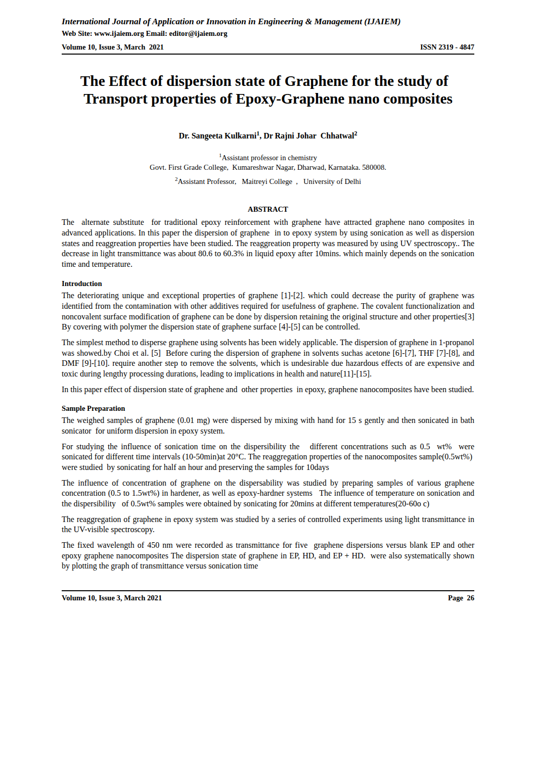International Journal of Application or Innovation in Engineering & Management (IJAIEM)
Web Site: www.ijaiem.org Email: editor@ijaiem.org
Volume 10, Issue 3, March 2021 ISSN 2319 - 4847
The Effect of dispersion state of Graphene for the study of Transport properties of Epoxy-Graphene nano composites
Dr. Sangeeta Kulkarni1, Dr Rajni Johar Chhatwal2
1Assistant professor in chemistry
Govt. First Grade College, Kumareshwar Nagar, Dharwad, Karnataka. 580008.
2Assistant Professor, Maitreyi College , University of Delhi
ABSTRACT
The alternate substitute for traditional epoxy reinforcement with graphene have attracted graphene nano composites in advanced applications. In this paper the dispersion of graphene in to epoxy system by using sonication as well as dispersion states and reaggreation properties have been studied. The reaggreation property was measured by using UV spectroscopy.. The decrease in light transmittance was about 80.6 to 60.3% in liquid epoxy after 10mins. which mainly depends on the sonication time and temperature.
Introduction
The deteriorating unique and exceptional properties of graphene [1]-[2]. which could decrease the purity of graphene was identified from the contamination with other additives required for usefulness of graphene. The covalent functionalization and noncovalent surface modification of graphene can be done by dispersion retaining the original structure and other properties[3] By covering with polymer the dispersion state of graphene surface [4]-[5] can be controlled.
The simplest method to disperse graphene using solvents has been widely applicable. The dispersion of graphene in 1-propanol was showed.by Choi et al. [5] Before curing the dispersion of graphene in solvents suchas acetone [6]-[7], THF [7]-[8], and DMF [9]-[10]. require another step to remove the solvents, which is undesirable due hazardous effects of are expensive and toxic during lengthy processing durations, leading to implications in health and nature[11]-[15].
In this paper effect of dispersion state of graphene and other properties in epoxy, graphene nanocomposites have been studied.
Sample Preparation
The weighed samples of graphene (0.01 mg) were dispersed by mixing with hand for 15 s gently and then sonicated in bath sonicator for uniform dispersion in epoxy system.
For studying the influence of sonication time on the dispersibility the different concentrations such as 0.5 wt% were sonicated for different time intervals (10-50min)at 20°C. The reaggregation properties of the nanocomposites sample(0.5wt%) were studied by sonicating for half an hour and preserving the samples for 10days
The influence of concentration of graphene on the dispersability was studied by preparing samples of various graphene concentration (0.5 to 1.5wt%) in hardener, as well as epoxy-hardner systems The influence of temperature on sonication and the dispersibility of 0.5wt% samples were obtained by sonicating for 20mins at different temperatures(20-60o c)
The reaggregation of graphene in epoxy system was studied by a series of controlled experiments using light transmittance in the UV-visible spectroscopy.
The fixed wavelength of 450 nm were recorded as transmittance for five graphene dispersions versus blank EP and other epoxy graphene nanocomposites The dispersion state of graphene in EP, HD, and EP + HD. were also systematically shown by plotting the graph of transmittance versus sonication time
Volume 10, Issue 3, March 2021 Page 26